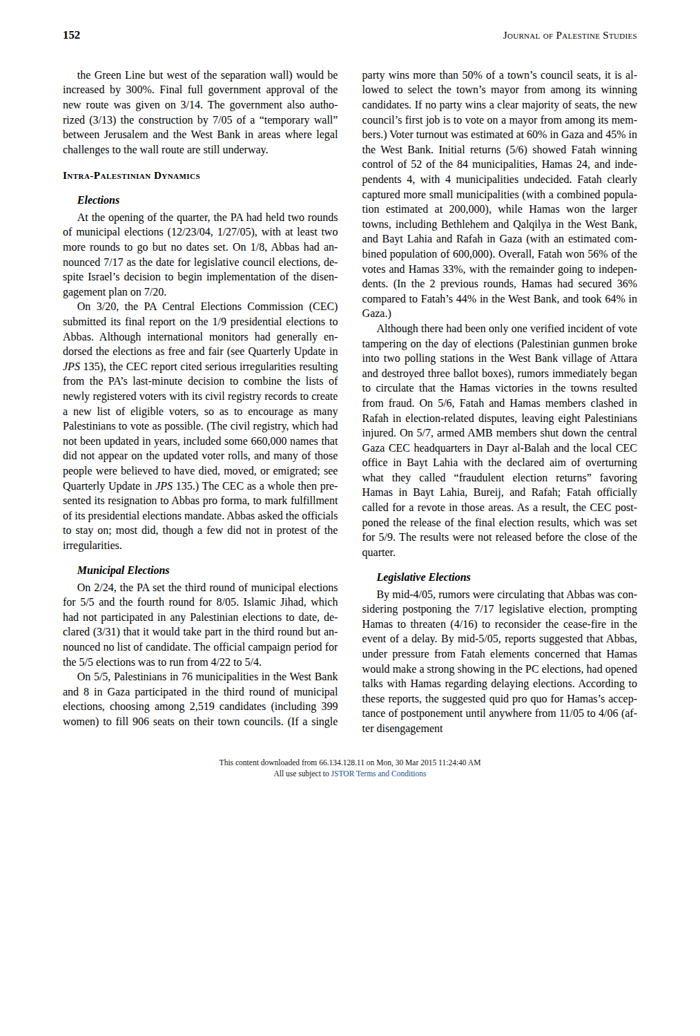152 Journal of Palestine Studies
the Green Line but west of the separation wall) would be increased by 300%. Final full government approval of the new route was given on 3/14. The government also authorized (3/13) the construction by 7/05 of a “temporary wall” between Jerusalem and the West Bank in areas where legal challenges to the wall route are still underway.
Intra-Palestinian Dynamics
Elections
At the opening of the quarter, the PA had held two rounds of municipal elections (12/23/04, 1/27/05), with at least two more rounds to go but no dates set. On 1/8, Abbas had announced 7/17 as the date for legislative council elections, despite Israel’s decision to begin implementation of the disengagement plan on 7/20.
On 3/20, the PA Central Elections Commission (CEC) submitted its final report on the 1/9 presidential elections to Abbas. Although international monitors had generally endorsed the elections as free and fair (see Quarterly Update in JPS 135), the CEC report cited serious irregularities resulting from the PA’s last-minute decision to combine the lists of newly registered voters with its civil registry records to create a new list of eligible voters, so as to encourage as many Palestinians to vote as possible. (The civil registry, which had not been updated in years, included some 660,000 names that did not appear on the updated voter rolls, and many of those people were believed to have died, moved, or emigrated; see Quarterly Update in JPS 135.) The CEC as a whole then presented its resignation to Abbas pro forma, to mark fulfillment of its presidential elections mandate. Abbas asked the officials to stay on; most did, though a few did not in protest of the irregularities.
Municipal Elections
On 2/24, the PA set the third round of municipal elections for 5/5 and the fourth round for 8/05. Islamic Jihad, which had not participated in any Palestinian elections to date, declared (3/31) that it would take part in the third round but announced no list of candidate. The official campaign period for the 5/5 elections was to run from 4/22 to 5/4.
On 5/5, Palestinians in 76 municipalities in the West Bank and 8 in Gaza participated in the third round of municipal elections, choosing among 2,519 candidates (including 399 women) to fill 906 seats on their town councils. (If a single party wins more than 50% of a town’s council seats, it is allowed to select the town’s mayor from among its winning candidates. If no party wins a clear majority of seats, the new council’s first job is to vote on a mayor from among its members.) Voter turnout was estimated at 60% in Gaza and 45% in the West Bank. Initial returns (5/6) showed Fatah winning control of 52 of the 84 municipalities, Hamas 24, and independents 4, with 4 municipalities undecided. Fatah clearly captured more small municipalities (with a combined population estimated at 200,000), while Hamas won the larger towns, including Bethlehem and Qalqilya in the West Bank, and Bayt Lahia and Rafah in Gaza (with an estimated combined population of 600,000). Overall, Fatah won 56% of the votes and Hamas 33%, with the remainder going to independents. (In the 2 previous rounds, Hamas had secured 36% compared to Fatah’s 44% in the West Bank, and took 64% in Gaza.)
Although there had been only one verified incident of vote tampering on the day of elections (Palestinian gunmen broke into two polling stations in the West Bank village of Attara and destroyed three ballot boxes), rumors immediately began to circulate that the Hamas victories in the towns resulted from fraud. On 5/6, Fatah and Hamas members clashed in Rafah in election-related disputes, leaving eight Palestinians injured. On 5/7, armed AMB members shut down the central Gaza CEC headquarters in Dayr al-Balah and the local CEC office in Bayt Lahia with the declared aim of overturning what they called “fraudulent election returns” favoring Hamas in Bayt Lahia, Bureij, and Rafah; Fatah officially called for a revote in those areas. As a result, the CEC postponed the release of the final election results, which was set for 5/9. The results were not released before the close of the quarter.
Legislative Elections
By mid-4/05, rumors were circulating that Abbas was considering postponing the 7/17 legislative election, prompting Hamas to threaten (4/16) to reconsider the cease-fire in the event of a delay. By mid-5/05, reports suggested that Abbas, under pressure from Fatah elements concerned that Hamas would make a strong showing in the PC elections, had opened talks with Hamas regarding delaying elections. According to these reports, the suggested quid pro quo for Hamas’s acceptance of postponement until anywhere from 11/05 to 4/06 (after disengagement
This content downloaded from 66.134.128.11 on Mon, 30 Mar 2015 11:24:40 AM
All use subject to JSTOR Terms and Conditions